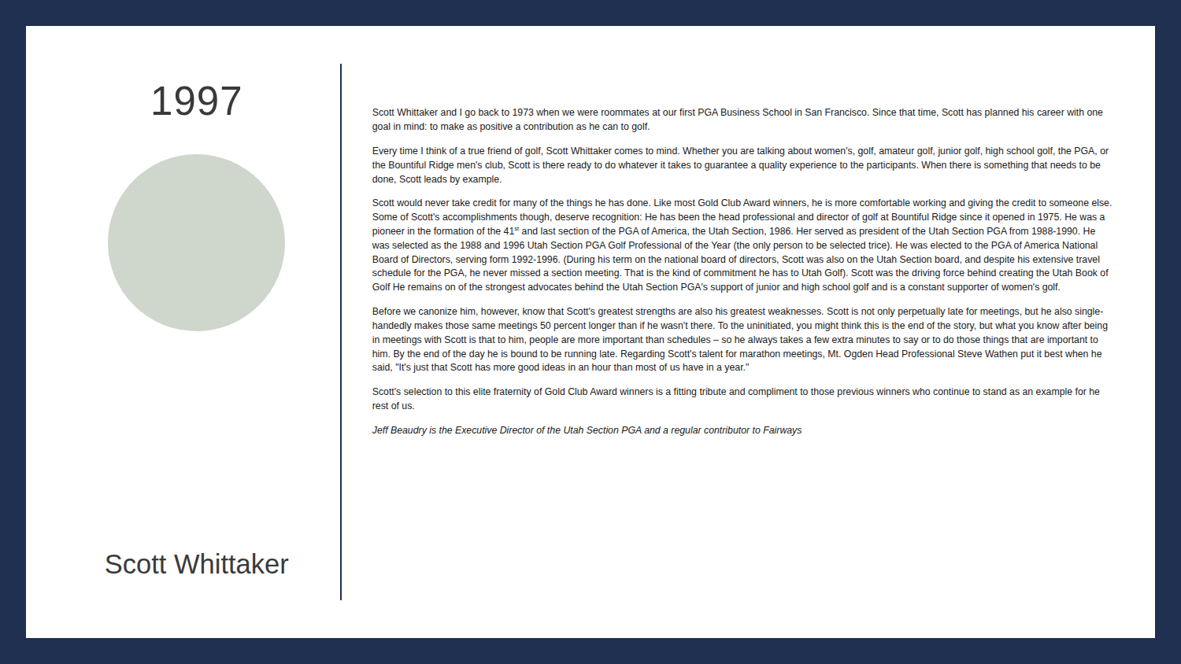1997
Scott Whittaker
Scott Whittaker and I go back to 1973 when we were roommates at our first PGA Business School in San Francisco. Since that time, Scott has planned his career with one goal in mind: to make as positive a contribution as he can to golf.
Every time I think of a true friend of golf, Scott Whittaker comes to mind. Whether you are talking about women's, golf, amateur golf, junior golf, high school golf, the PGA, or the Bountiful Ridge men's club, Scott is there ready to do whatever it takes to guarantee a quality experience to the participants. When there is something that needs to be done, Scott leads by example.
Scott would never take credit for many of the things he has done. Like most Gold Club Award winners, he is more comfortable working and giving the credit to someone else. Some of Scott's accomplishments though, deserve recognition: He has been the head professional and director of golf at Bountiful Ridge since it opened in 1975. He was a pioneer in the formation of the 41st and last section of the PGA of America, the Utah Section, 1986. Her served as president of the Utah Section PGA from 1988-1990. He was selected as the 1988 and 1996 Utah Section PGA Golf Professional of the Year (the only person to be selected trice). He was elected to the PGA of America National Board of Directors, serving form 1992-1996. (During his term on the national board of directors, Scott was also on the Utah Section board, and despite his extensive travel schedule for the PGA, he never missed a section meeting. That is the kind of commitment he has to Utah Golf). Scott was the driving force behind creating the Utah Book of Golf He remains on of the strongest advocates behind the Utah Section PGA's support of junior and high school golf and is a constant supporter of women's golf.
Before we canonize him, however, know that Scott's greatest strengths are also his greatest weaknesses. Scott is not only perpetually late for meetings, but he also single-handedly makes those same meetings 50 percent longer than if he wasn't there. To the uninitiated, you might think this is the end of the story, but what you know after being in meetings with Scott is that to him, people are more important than schedules – so he always takes a few extra minutes to say or to do those things that are important to him. By the end of the day he is bound to be running late. Regarding Scott's talent for marathon meetings, Mt. Ogden Head Professional Steve Wathen put it best when he said, "It's just that Scott has more good ideas in an hour than most of us have in a year."
Scott's selection to this elite fraternity of Gold Club Award winners is a fitting tribute and compliment to those previous winners who continue to stand as an example for he rest of us.
Jeff Beaudry is the Executive Director of the Utah Section PGA and a regular contributor to Fairways